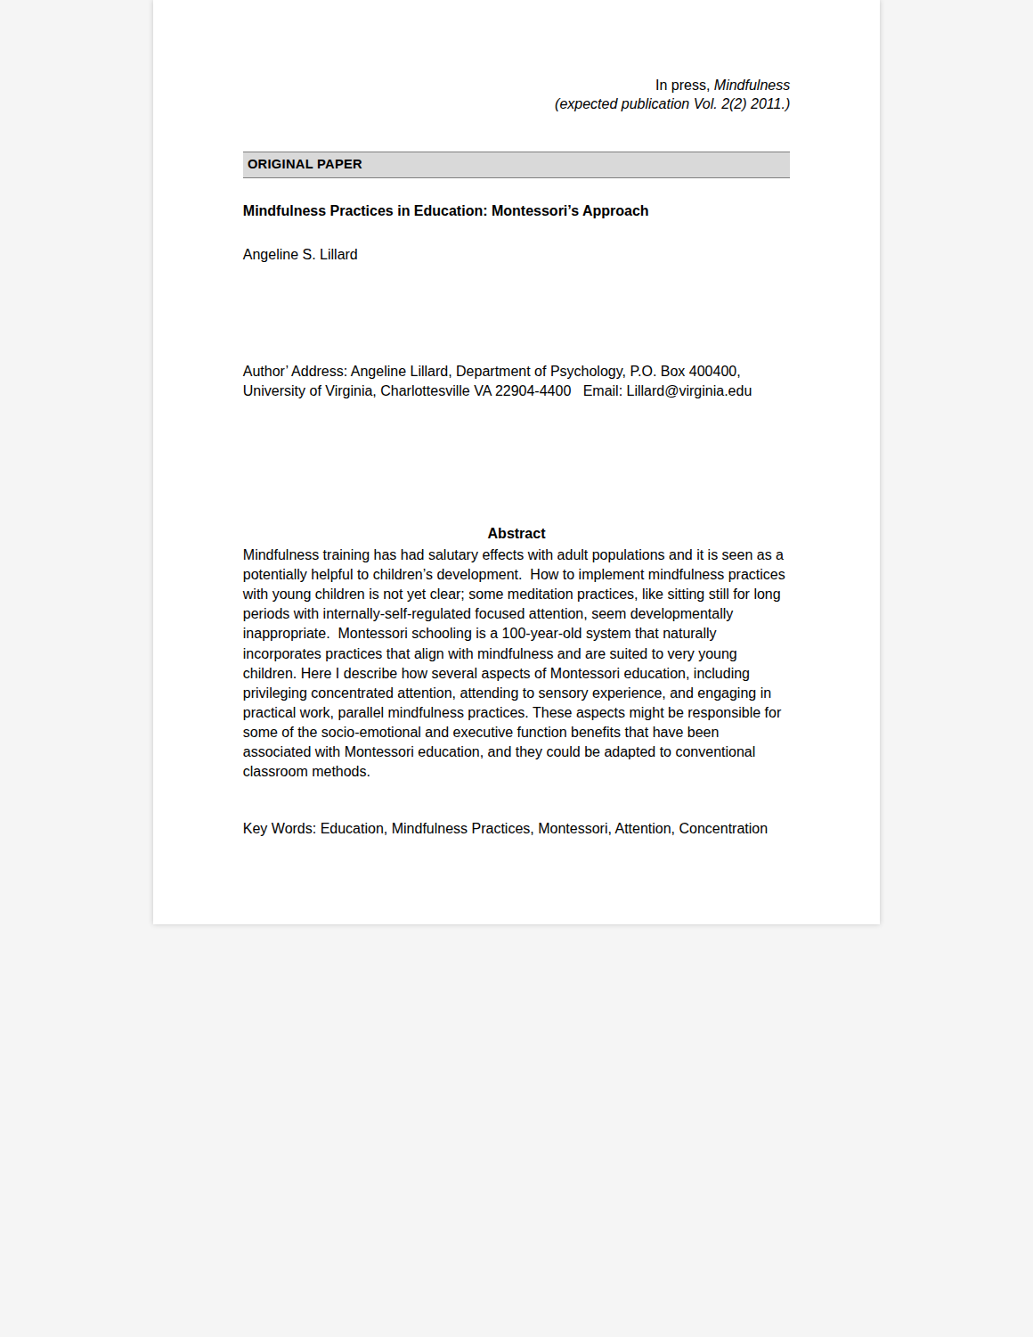In press, Mindfulness
(expected publication Vol. 2(2) 2011.)
ORIGINAL PAPER
Mindfulness Practices in Education: Montessori’s Approach
Angeline S. Lillard
Author’ Address: Angeline Lillard, Department of Psychology, P.O. Box 400400, University of Virginia, Charlottesville VA 22904-4400 Email: Lillard@virginia.edu
Abstract
Mindfulness training has had salutary effects with adult populations and it is seen as a potentially helpful to children’s development. How to implement mindfulness practices with young children is not yet clear; some meditation practices, like sitting still for long periods with internally-self-regulated focused attention, seem developmentally inappropriate. Montessori schooling is a 100-year-old system that naturally incorporates practices that align with mindfulness and are suited to very young children. Here I describe how several aspects of Montessori education, including privileging concentrated attention, attending to sensory experience, and engaging in practical work, parallel mindfulness practices. These aspects might be responsible for some of the socio-emotional and executive function benefits that have been associated with Montessori education, and they could be adapted to conventional classroom methods.
Key Words: Education, Mindfulness Practices, Montessori, Attention, Concentration